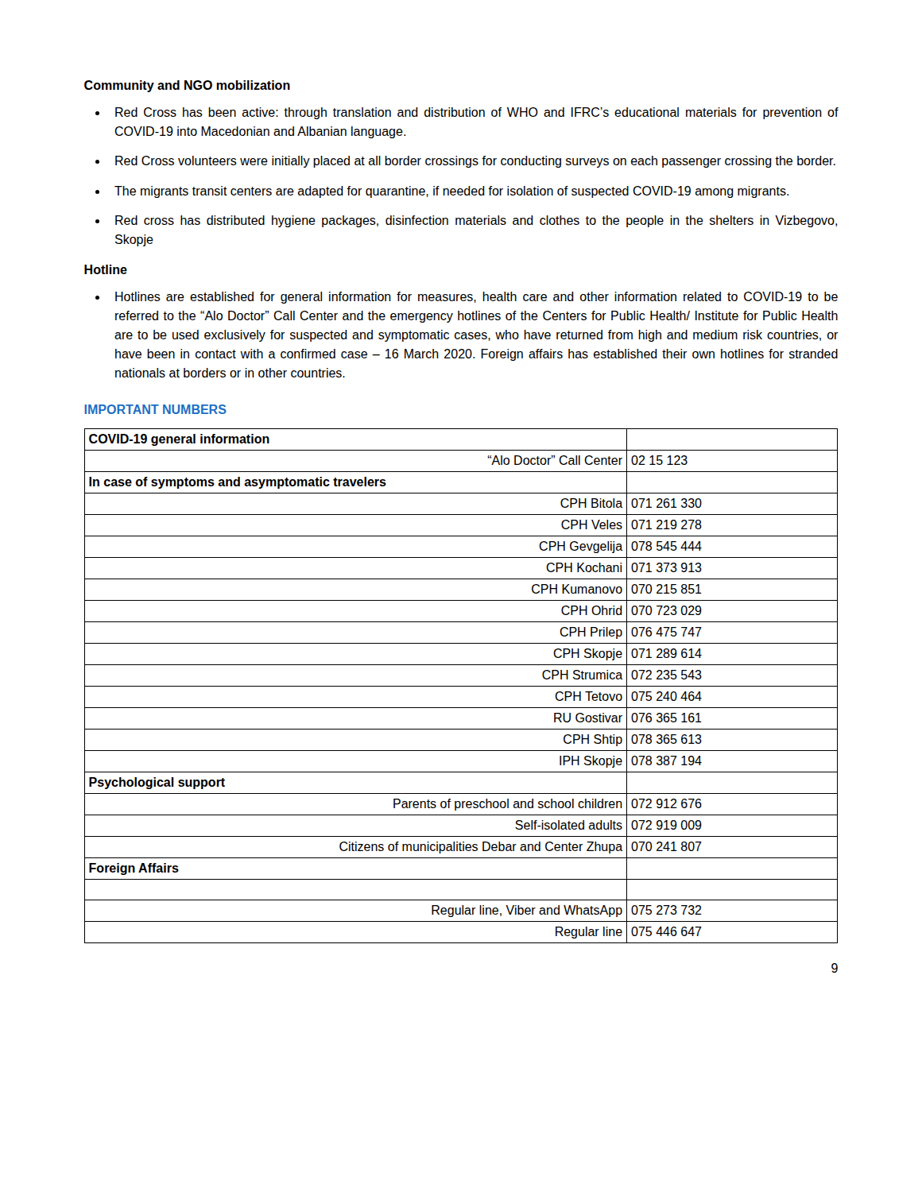Community and NGO mobilization
Red Cross has been active: through translation and distribution of WHO and IFRC’s educational materials for prevention of COVID-19 into Macedonian and Albanian language.
Red Cross volunteers were initially placed at all border crossings for conducting surveys on each passenger crossing the border.
The migrants transit centers are adapted for quarantine, if needed for isolation of suspected COVID-19 among migrants.
Red cross has distributed hygiene packages, disinfection materials and clothes to the people in the shelters in Vizbegovo, Skopje
Hotline
Hotlines are established for general information for measures, health care and other information related to COVID-19 to be referred to the “Alo Doctor” Call Center and the emergency hotlines of the Centers for Public Health/ Institute for Public Health are to be used exclusively for suspected and symptomatic cases, who have returned from high and medium risk countries, or have been in contact with a confirmed case – 16 March 2020. Foreign affairs has established their own hotlines for stranded nationals at borders or in other countries.
IMPORTANT NUMBERS
| COVID-19 general information | |
| “Alo Doctor” Call Center | 02 15 123 |
| In case of symptoms and asymptomatic travelers | |
| CPH Bitola | 071 261 330 |
| CPH Veles | 071 219 278 |
| CPH Gevgelija | 078 545 444 |
| CPH Kochani | 071 373 913 |
| CPH Kumanovo | 070 215 851 |
| CPH Ohrid | 070 723 029 |
| CPH Prilep | 076 475 747 |
| CPH Skopje | 071 289 614 |
| CPH Strumica | 072 235 543 |
| CPH Tetovo | 075 240 464 |
| RU Gostivar | 076 365 161 |
| CPH Shtip | 078 365 613 |
| IPH Skopje | 078 387 194 |
| Psychological support | |
| Parents of preschool and school children | 072 912 676 |
| Self-isolated adults | 072 919 009 |
| Citizens of municipalities Debar and Center Zhupa | 070 241 807 |
| Foreign Affairs | |
| Regular line, Viber and WhatsApp | 075 273 732 |
| Regular line | 075 446 647 |
9